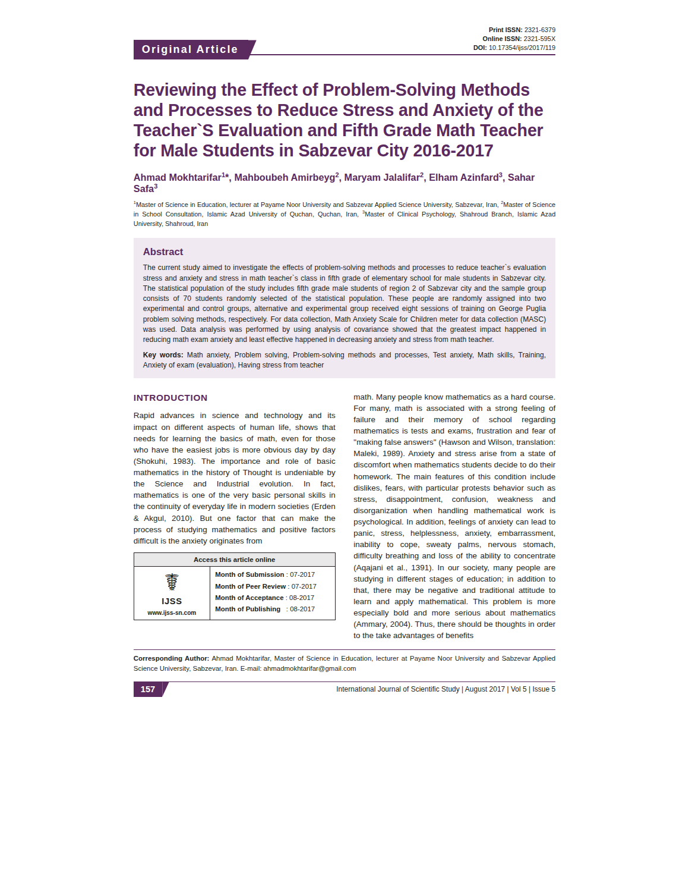Print ISSN: 2321-6379
Online ISSN: 2321-595X
DOI: 10.17354/ijss/2017/119
Original Article
Reviewing the Effect of Problem-Solving Methods and Processes to Reduce Stress and Anxiety of the Teacher`S Evaluation and Fifth Grade Math Teacher for Male Students in Sabzevar City 2016-2017
Ahmad Mokhtarifar1*, Mahboubeh Amirbeyg2, Maryam Jalalifar2, Elham Azinfard3, Sahar Safa3
1Master of Science in Education, lecturer at Payame Noor University and Sabzevar Applied Science University, Sabzevar, Iran, 2Master of Science in School Consultation, Islamic Azad University of Quchan, Quchan, Iran, 3Master of Clinical Psychology, Shahroud Branch, Islamic Azad University, Shahroud, Iran
Abstract
The current study aimed to investigate the effects of problem-solving methods and processes to reduce teacher`s evaluation stress and anxiety and stress in math teacher`s class in fifth grade of elementary school for male students in Sabzevar city. The statistical population of the study includes fifth grade male students of region 2 of Sabzevar city and the sample group consists of 70 students randomly selected of the statistical population. These people are randomly assigned into two experimental and control groups, alternative and experimental group received eight sessions of training on George Puglia problem solving methods, respectively. For data collection, Math Anxiety Scale for Children meter for data collection (MASC) was used. Data analysis was performed by using analysis of covariance showed that the greatest impact happened in reducing math exam anxiety and least effective happened in decreasing anxiety and stress from math teacher.
Key words: Math anxiety, Problem solving, Problem-solving methods and processes, Test anxiety, Math skills, Training, Anxiety of exam (evaluation), Having stress from teacher
INTRODUCTION
Rapid advances in science and technology and its impact on different aspects of human life, shows that needs for learning the basics of math, even for those who have the easiest jobs is more obvious day by day (Shokuhi, 1983). The importance and role of basic mathematics in the history of Thought is undeniable by the Science and Industrial evolution. In fact, mathematics is one of the very basic personal skills in the continuity of everyday life in modern societies (Erden & Akgul, 2010). But one factor that can make the process of studying mathematics and positive factors difficult is the anxiety originates from
Access this article online
☤ IJSS www.ijss-sn.com
Month of Submission : 07-2017
Month of Peer Review : 07-2017
Month of Acceptance : 08-2017
Month of Publishing : 08-2017
math. Many people know mathematics as a hard course. For many, math is associated with a strong feeling of failure and their memory of school regarding mathematics is tests and exams, frustration and fear of "making false answers" (Hawson and Wilson, translation: Maleki, 1989). Anxiety and stress arise from a state of discomfort when mathematics students decide to do their homework. The main features of this condition include dislikes, fears, with particular protests behavior such as stress, disappointment, confusion, weakness and disorganization when handling mathematical work is psychological. In addition, feelings of anxiety can lead to panic, stress, helplessness, anxiety, embarrassment, inability to cope, sweaty palms, nervous stomach, difficulty breathing and loss of the ability to concentrate (Aqajani et al., 1391). In our society, many people are studying in different stages of education; in addition to that, there may be negative and traditional attitude to learn and apply mathematical. This problem is more especially bold and more serious about mathematics (Ammary, 2004). Thus, there should be thoughts in order to the take advantages of benefits
Corresponding Author: Ahmad Mokhtarifar, Master of Science in Education, lecturer at Payame Noor University and Sabzevar Applied Science University, Sabzevar, Iran. E-mail: ahmadmokhtarifar@gmail.com
157
International Journal of Scientific Study | August 2017 | Vol 5 | Issue 5